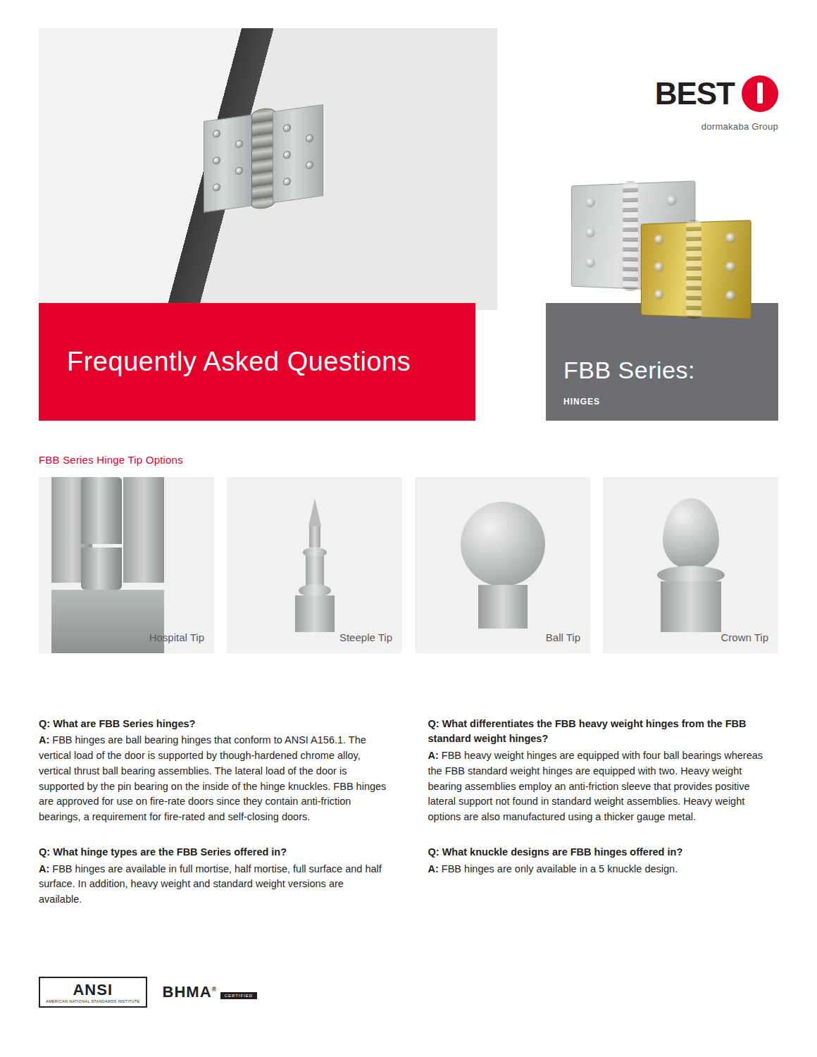BEST
dormakaba Group
Frequently Asked Questions
FBB Series:
HINGES
FBB Series Hinge Tip Options
Hospital Tip
Steeple Tip
Ball Tip
Crown Tip
Q: What are FBB Series hinges?
A: FBB hinges are ball bearing hinges that conform to ANSI A156.1. The vertical load of the door is supported by though-hardened chrome alloy, vertical thrust ball bearing assemblies. The lateral load of the door is supported by the pin bearing on the inside of the hinge knuckles. FBB hinges are approved for use on fire-rate doors since they contain anti-friction bearings, a requirement for fire-rated and self-closing doors.
Q: What hinge types are the FBB Series offered in?
A: FBB hinges are available in full mortise, half mortise, full surface and half surface. In addition, heavy weight and standard weight versions are available.
Q: What differentiates the FBB heavy weight hinges from the FBB standard weight hinges?
A: FBB heavy weight hinges are equipped with four ball bearings whereas the FBB standard weight hinges are equipped with two. Heavy weight bearing assemblies employ an anti-friction sleeve that provides positive lateral support not found in standard weight assemblies. Heavy weight options are also manufactured using a thicker gauge metal.
Q: What knuckle designs are FBB hinges offered in?
A: FBB hinges are only available in a 5 knuckle design.
ANSI
American National Standards Institute
BHMA®
CERTIFIED